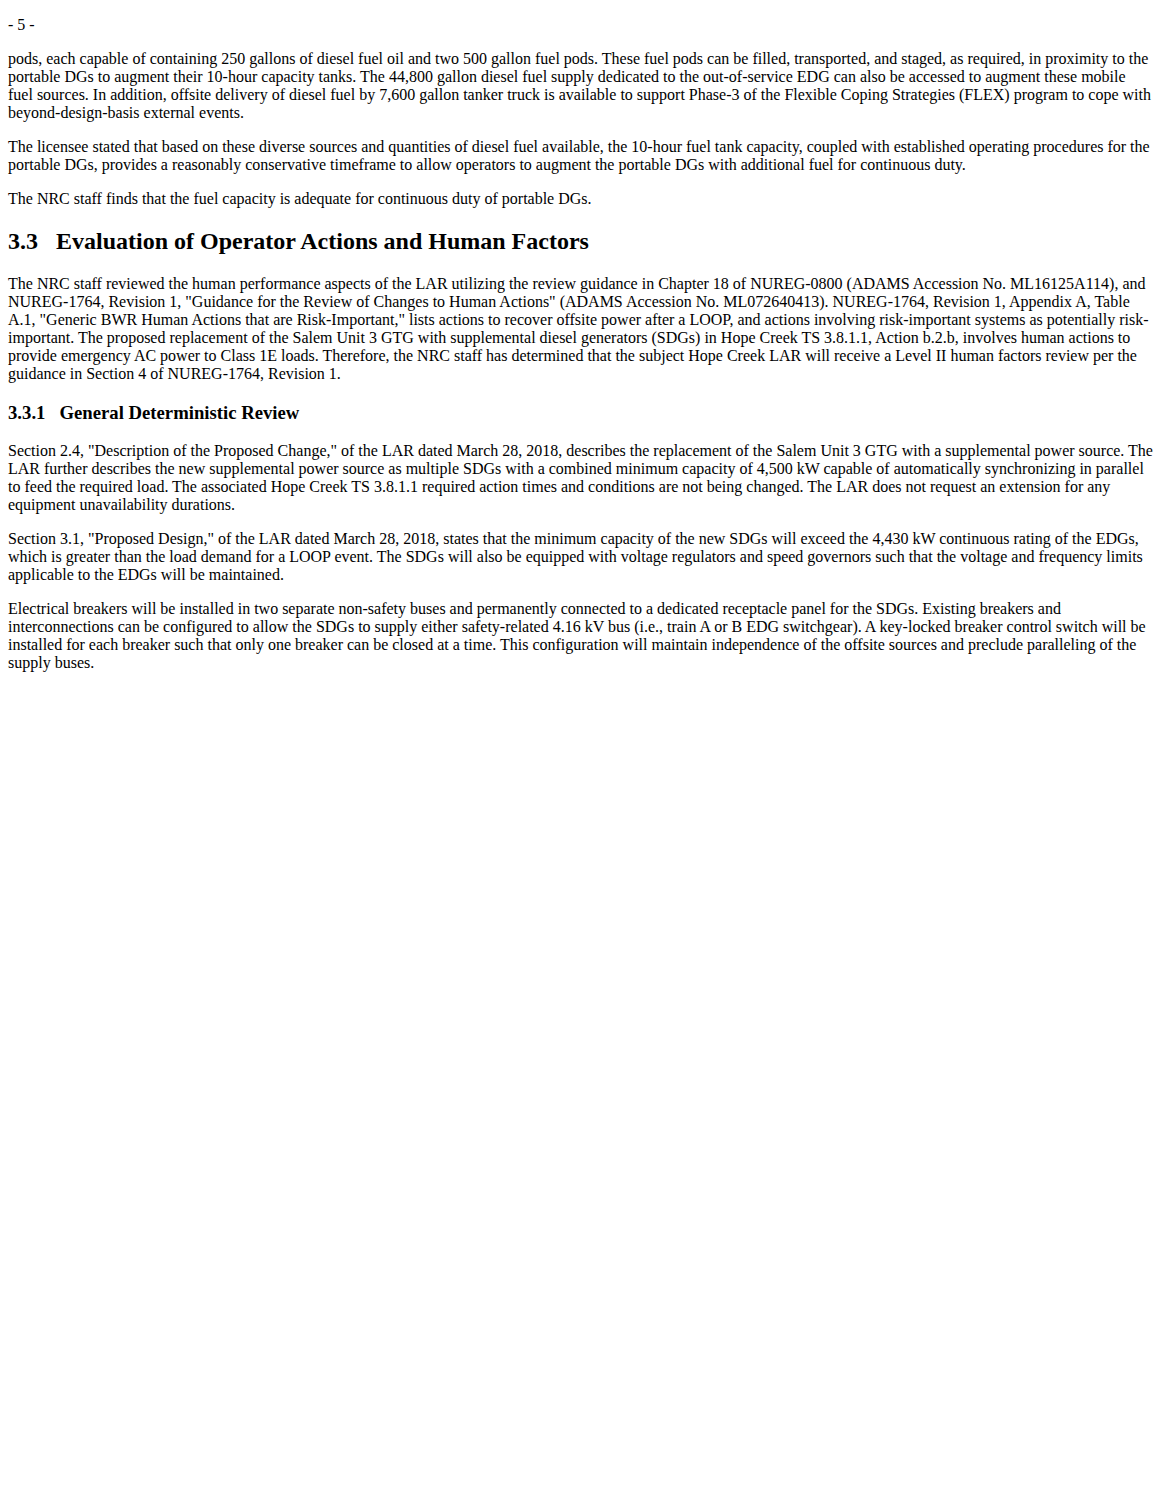- 5 -
pods, each capable of containing 250 gallons of diesel fuel oil and two 500 gallon fuel pods. These fuel pods can be filled, transported, and staged, as required, in proximity to the portable DGs to augment their 10-hour capacity tanks. The 44,800 gallon diesel fuel supply dedicated to the out-of-service EDG can also be accessed to augment these mobile fuel sources. In addition, offsite delivery of diesel fuel by 7,600 gallon tanker truck is available to support Phase-3 of the Flexible Coping Strategies (FLEX) program to cope with beyond-design-basis external events.
The licensee stated that based on these diverse sources and quantities of diesel fuel available, the 10-hour fuel tank capacity, coupled with established operating procedures for the portable DGs, provides a reasonably conservative timeframe to allow operators to augment the portable DGs with additional fuel for continuous duty.
The NRC staff finds that the fuel capacity is adequate for continuous duty of portable DGs.
3.3 Evaluation of Operator Actions and Human Factors
The NRC staff reviewed the human performance aspects of the LAR utilizing the review guidance in Chapter 18 of NUREG-0800 (ADAMS Accession No. ML16125A114), and NUREG-1764, Revision 1, "Guidance for the Review of Changes to Human Actions" (ADAMS Accession No. ML072640413). NUREG-1764, Revision 1, Appendix A, Table A.1, "Generic BWR Human Actions that are Risk-Important," lists actions to recover offsite power after a LOOP, and actions involving risk-important systems as potentially risk-important. The proposed replacement of the Salem Unit 3 GTG with supplemental diesel generators (SDGs) in Hope Creek TS 3.8.1.1, Action b.2.b, involves human actions to provide emergency AC power to Class 1E loads. Therefore, the NRC staff has determined that the subject Hope Creek LAR will receive a Level II human factors review per the guidance in Section 4 of NUREG-1764, Revision 1.
3.3.1 General Deterministic Review
Section 2.4, "Description of the Proposed Change," of the LAR dated March 28, 2018, describes the replacement of the Salem Unit 3 GTG with a supplemental power source. The LAR further describes the new supplemental power source as multiple SDGs with a combined minimum capacity of 4,500 kW capable of automatically synchronizing in parallel to feed the required load. The associated Hope Creek TS 3.8.1.1 required action times and conditions are not being changed. The LAR does not request an extension for any equipment unavailability durations.
Section 3.1, "Proposed Design," of the LAR dated March 28, 2018, states that the minimum capacity of the new SDGs will exceed the 4,430 kW continuous rating of the EDGs, which is greater than the load demand for a LOOP event. The SDGs will also be equipped with voltage regulators and speed governors such that the voltage and frequency limits applicable to the EDGs will be maintained.
Electrical breakers will be installed in two separate non-safety buses and permanently connected to a dedicated receptacle panel for the SDGs. Existing breakers and interconnections can be configured to allow the SDGs to supply either safety-related 4.16 kV bus (i.e., train A or B EDG switchgear). A key-locked breaker control switch will be installed for each breaker such that only one breaker can be closed at a time. This configuration will maintain independence of the offsite sources and preclude paralleling of the supply buses.